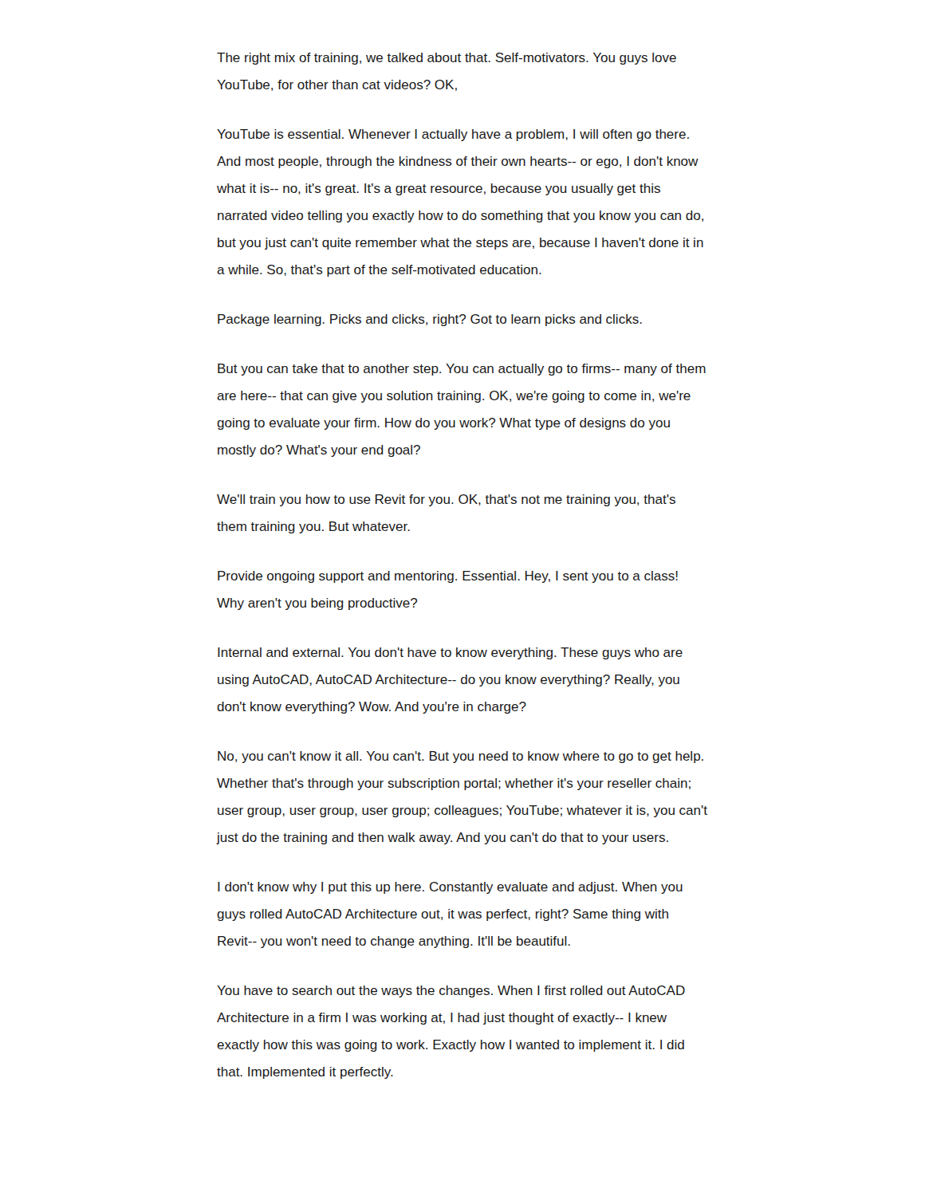The right mix of training, we talked about that. Self-motivators. You guys love YouTube, for other than cat videos? OK,
YouTube is essential. Whenever I actually have a problem, I will often go there. And most people, through the kindness of their own hearts-- or ego, I don't know what it is-- no, it's great. It's a great resource, because you usually get this narrated video telling you exactly how to do something that you know you can do, but you just can't quite remember what the steps are, because I haven't done it in a while. So, that's part of the self-motivated education.
Package learning. Picks and clicks, right? Got to learn picks and clicks.
But you can take that to another step. You can actually go to firms-- many of them are here-- that can give you solution training. OK, we're going to come in, we're going to evaluate your firm. How do you work? What type of designs do you mostly do? What's your end goal?
We'll train you how to use Revit for you. OK, that's not me training you, that's them training you. But whatever.
Provide ongoing support and mentoring. Essential. Hey, I sent you to a class! Why aren't you being productive?
Internal and external. You don't have to know everything. These guys who are using AutoCAD, AutoCAD Architecture-- do you know everything? Really, you don't know everything? Wow. And you're in charge?
No, you can't know it all. You can't. But you need to know where to go to get help. Whether that's through your subscription portal; whether it's your reseller chain; user group, user group, user group; colleagues; YouTube; whatever it is, you can't just do the training and then walk away. And you can't do that to your users.
I don't know why I put this up here. Constantly evaluate and adjust. When you guys rolled AutoCAD Architecture out, it was perfect, right? Same thing with Revit-- you won't need to change anything. It'll be beautiful.
You have to search out the ways the changes. When I first rolled out AutoCAD Architecture in a firm I was working at, I had just thought of exactly-- I knew exactly how this was going to work. Exactly how I wanted to implement it. I did that. Implemented it perfectly.